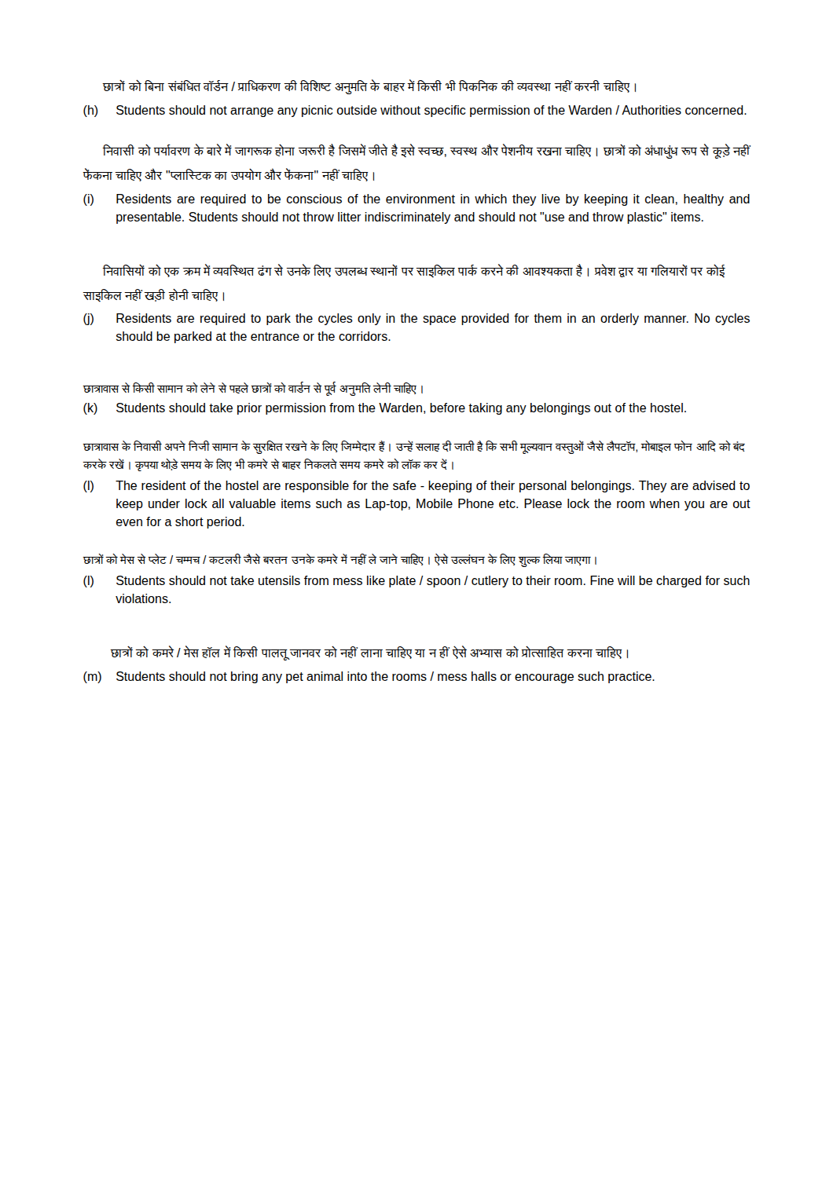छात्रों को बिना संबंधित वॉर्डन / प्राधिकरण की विशिष्ट अनुमति के बाहर में किसी भी पिकनिक की व्यवस्था नहीं करनी चाहिए।
(h)
Students should not arrange any picnic outside without specific permission of the Warden / Authorities concerned.
निवासी को पर्यावरण के बारे में जागरूक होना जरूरी है जिसमें जीते है इसे स्वच्छ, स्वस्थ और पेशनीय रखना चाहिए। छात्रों को अंधाधुंध रूप से कूड़े नहीं फेंकना चाहिए और "प्लास्टिक का उपयोग और फेंकना" नहीं चाहिए।
(i)
Residents are required to be conscious of the environment in which they live by keeping it clean, healthy and presentable. Students should not throw litter indiscriminately and should not "use and throw plastic" items.
निवासियों को एक क्रम में व्यवस्थित ढंग से उनके लिए उपलब्ध स्थानों पर साइकिल पार्क करने की आवश्यकता है। प्रवेश द्वार या गलियारों पर कोई साइकिल नहीं खड़ी होनी चाहिए।
(j)
Residents are required to park the cycles only in the space provided for them in an orderly manner. No cycles should be parked at the entrance or the corridors.
छात्रावास से किसी सामान को लेने से पहले छात्रों को वार्डन से पूर्व अनुमति लेनी चाहिए।
(k)
Students should take prior permission from the Warden, before taking any belongings out of the hostel.
छात्रावास के निवासी अपने निजी सामान के सुरक्षित रखने के लिए जिम्मेदार हैं। उन्हें सलाह दी जाती है कि सभी मूल्यवान वस्तुओं जैसे लैपटॉप, मोबाइल फोन आदि को बंद करके रखें। कृपया थोड़े समय के लिए भी कमरे से बाहर निकलते समय कमरे को लॉक कर दें।
(l)
The resident of the hostel are responsible for the safe - keeping of their personal belongings. They are advised to keep under lock all valuable items such as Lap-top, Mobile Phone etc. Please lock the room when you are out even for a short period.
छात्रों को मेस से प्लेट / चम्मच / कटलरी जैसे बरतन उनके कमरे में नहीं ले जाने चाहिए। ऐसे उल्लंघन के लिए शुल्क लिया जाएगा।
(l)
Students should not take utensils from mess like plate / spoon / cutlery to their room. Fine will be charged for such violations.
छात्रों को कमरे / मेस हॉल में किसी पालतू जानवर को नहीं लाना चाहिए या न हीं ऐसे अभ्यास को प्रोत्साहित करना चाहिए।
(m)
Students should not bring any pet animal into the rooms / mess halls or encourage such practice.